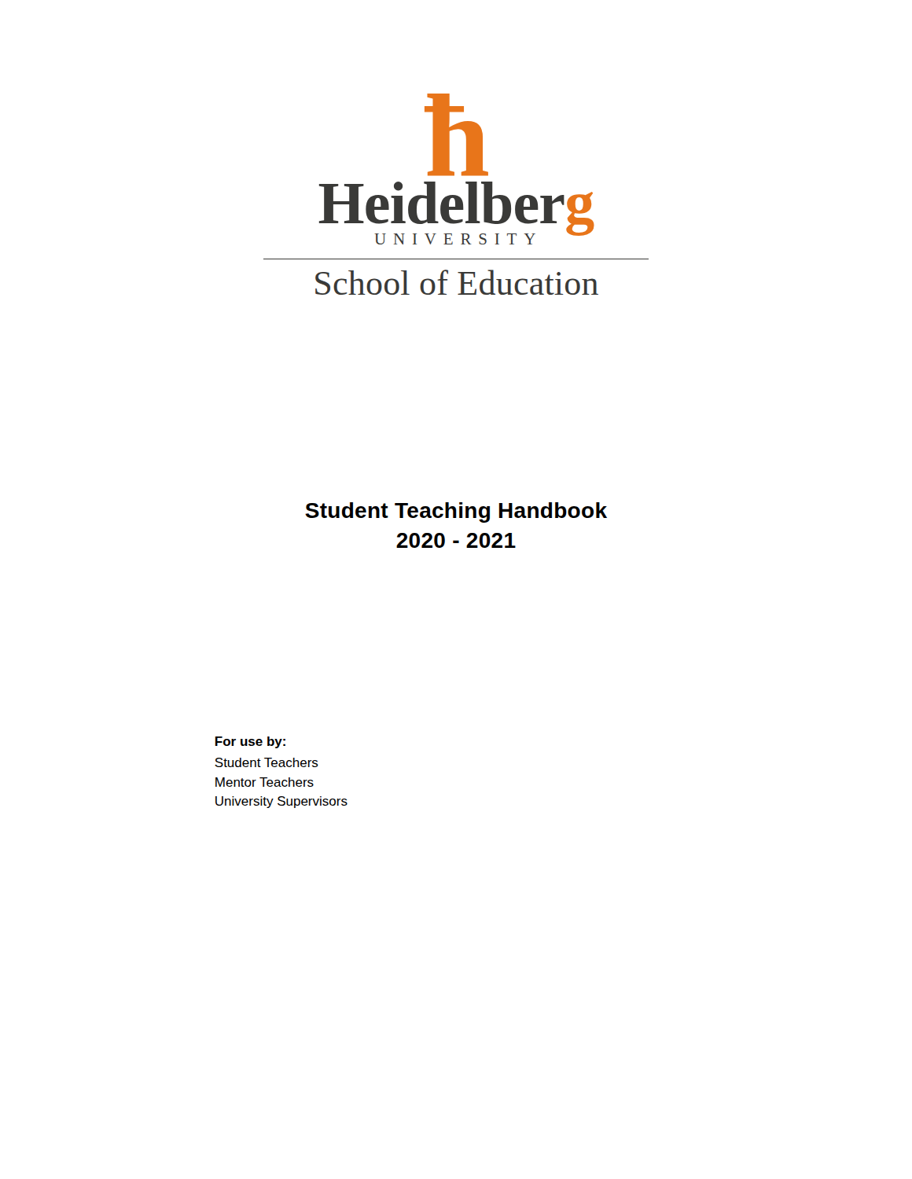ħ
Heidelberg UNIVERSITY
School of Education
Student Teaching Handbook
2020 - 2021
For use by:
Student Teachers
Mentor Teachers
University Supervisors